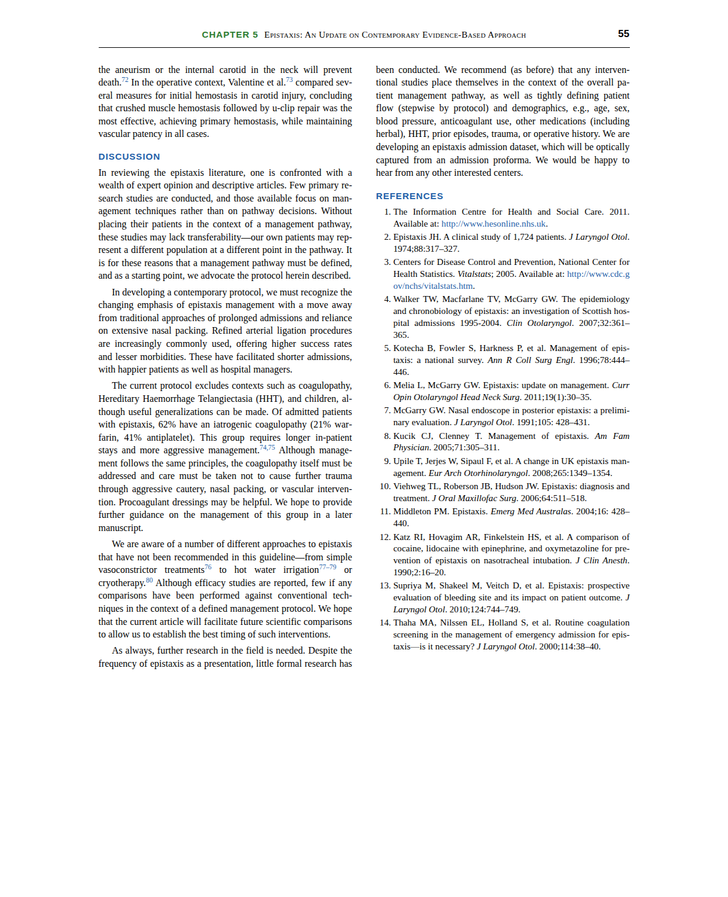CHAPTER 5 Epistaxis: An Update on Contemporary Evidence-Based Approach 55
the aneurism or the internal carotid in the neck will prevent death.72 In the operative context, Valentine et al.73 compared several measures for initial hemostasis in carotid injury, concluding that crushed muscle hemostasis followed by u-clip repair was the most effective, achieving primary hemostasis, while maintaining vascular patency in all cases.
DISCUSSION
In reviewing the epistaxis literature, one is confronted with a wealth of expert opinion and descriptive articles. Few primary research studies are conducted, and those available focus on management techniques rather than on pathway decisions. Without placing their patients in the context of a management pathway, these studies may lack transferability—our own patients may represent a different population at a different point in the pathway. It is for these reasons that a management pathway must be defined, and as a starting point, we advocate the protocol herein described.
In developing a contemporary protocol, we must recognize the changing emphasis of epistaxis management with a move away from traditional approaches of prolonged admissions and reliance on extensive nasal packing. Refined arterial ligation procedures are increasingly commonly used, offering higher success rates and lesser morbidities. These have facilitated shorter admissions, with happier patients as well as hospital managers.
The current protocol excludes contexts such as coagulopathy, Hereditary Haemorrhage Telangiectasia (HHT), and children, although useful generalizations can be made. Of admitted patients with epistaxis, 62% have an iatrogenic coagulopathy (21% warfarin, 41% antiplatelet). This group requires longer in-patient stays and more aggressive management.74,75 Although management follows the same principles, the coagulopathy itself must be addressed and care must be taken not to cause further trauma through aggressive cautery, nasal packing, or vascular intervention. Procoagulant dressings may be helpful. We hope to provide further guidance on the management of this group in a later manuscript.
We are aware of a number of different approaches to epistaxis that have not been recommended in this guideline—from simple vasoconstrictor treatments76 to hot water irrigation77–79 or cryotherapy.80 Although efficacy studies are reported, few if any comparisons have been performed against conventional techniques in the context of a defined management protocol. We hope that the current article will facilitate future scientific comparisons to allow us to establish the best timing of such interventions.
As always, further research in the field is needed. Despite the frequency of epistaxis as a presentation, little formal research has been conducted. We recommend (as before) that any interventional studies place themselves in the context of the overall patient management pathway, as well as tightly defining patient flow (stepwise by protocol) and demographics, e.g., age, sex, blood pressure, anticoagulant use, other medications (including herbal), HHT, prior episodes, trauma, or operative history. We are developing an epistaxis admission dataset, which will be optically captured from an admission proforma. We would be happy to hear from any other interested centers.
REFERENCES
The Information Centre for Health and Social Care. 2011. Available at: http://www.hesonline.nhs.uk.
Epistaxis JH. A clinical study of 1,724 patients. J Laryngol Otol. 1974;88:317–327.
Centers for Disease Control and Prevention, National Center for Health Statistics. Vitalstats; 2005. Available at: http://www.cdc.gov/nchs/vitalstats.htm.
Walker TW, Macfarlane TV, McGarry GW. The epidemiology and chronobiology of epistaxis: an investigation of Scottish hospital admissions 1995-2004. Clin Otolaryngol. 2007;32:361–365.
Kotecha B, Fowler S, Harkness P, et al. Management of epistaxis: a national survey. Ann R Coll Surg Engl. 1996;78:444–446.
Melia L, McGarry GW. Epistaxis: update on management. Curr Opin Otolaryngol Head Neck Surg. 2011;19(1):30–35.
McGarry GW. Nasal endoscope in posterior epistaxis: a preliminary evaluation. J Laryngol Otol. 1991;105: 428–431.
Kucik CJ, Clenney T. Management of epistaxis. Am Fam Physician. 2005;71:305–311.
Upile T, Jerjes W, Sipaul F, et al. A change in UK epistaxis management. Eur Arch Otorhinolaryngol. 2008;265:1349–1354.
Viehweg TL, Roberson JB, Hudson JW. Epistaxis: diagnosis and treatment. J Oral Maxillofac Surg. 2006;64:511–518.
Middleton PM. Epistaxis. Emerg Med Australas. 2004;16: 428–440.
Katz RI, Hovagim AR, Finkelstein HS, et al. A comparison of cocaine, lidocaine with epinephrine, and oxymetazoline for prevention of epistaxis on nasotracheal intubation. J Clin Anesth. 1990;2:16–20.
Supriya M, Shakeel M, Veitch D, et al. Epistaxis: prospective evaluation of bleeding site and its impact on patient outcome. J Laryngol Otol. 2010;124:744–749.
Thaha MA, Nilssen EL, Holland S, et al. Routine coagulation screening in the management of emergency admission for epistaxis—is it necessary? J Laryngol Otol. 2000;114:38–40.